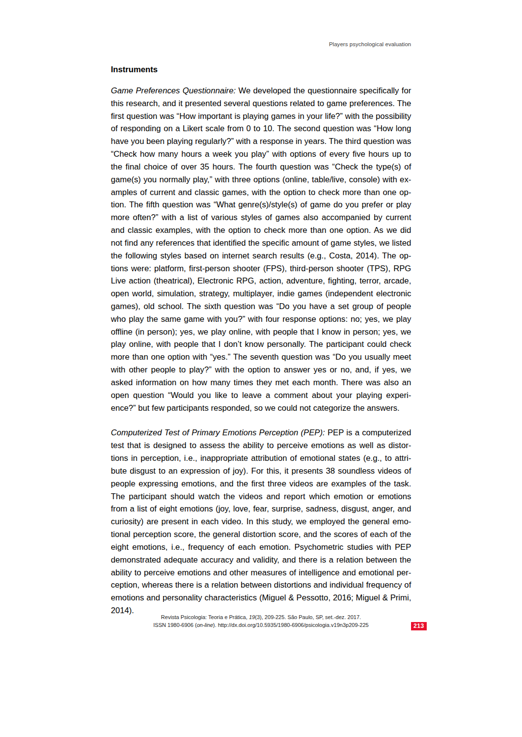Players psychological evaluation
Instruments
Game Preferences Questionnaire: We developed the questionnaire specifically for this research, and it presented several questions related to game preferences. The first question was “How important is playing games in your life?” with the possibility of responding on a Likert scale from 0 to 10. The second question was “How long have you been playing regularly?” with a response in years. The third question was “Check how many hours a week you play” with options of every five hours up to the final choice of over 35 hours. The fourth question was “Check the type(s) of game(s) you normally play,” with three options (online, table/live, console) with examples of current and classic games, with the option to check more than one option. The fifth question was “What genre(s)/style(s) of game do you prefer or play more often?” with a list of various styles of games also accompanied by current and classic examples, with the option to check more than one option. As we did not find any references that identified the specific amount of game styles, we listed the following styles based on internet search results (e.g., Costa, 2014). The options were: platform, first-person shooter (FPS), third-person shooter (TPS), RPG Live action (theatrical), Electronic RPG, action, adventure, fighting, terror, arcade, open world, simulation, strategy, multiplayer, indie games (independent electronic games), old school. The sixth question was “Do you have a set group of people who play the same game with you?” with four response options: no; yes, we play offline (in person); yes, we play online, with people that I know in person; yes, we play online, with people that I don’t know personally. The participant could check more than one option with “yes.” The seventh question was “Do you usually meet with other people to play?” with the option to answer yes or no, and, if yes, we asked information on how many times they met each month. There was also an open question “Would you like to leave a comment about your playing experience?” but few participants responded, so we could not categorize the answers.
Computerized Test of Primary Emotions Perception (PEP): PEP is a computerized test that is designed to assess the ability to perceive emotions as well as distortions in perception, i.e., inappropriate attribution of emotional states (e.g., to attribute disgust to an expression of joy). For this, it presents 38 soundless videos of people expressing emotions, and the first three videos are examples of the task. The participant should watch the videos and report which emotion or emotions from a list of eight emotions (joy, love, fear, surprise, sadness, disgust, anger, and curiosity) are present in each video. In this study, we employed the general emotional perception score, the general distortion score, and the scores of each of the eight emotions, i.e., frequency of each emotion. Psychometric studies with PEP demonstrated adequate accuracy and validity, and there is a relation between the ability to perceive emotions and other measures of intelligence and emotional perception, whereas there is a relation between distortions and individual frequency of emotions and personality characteristics (Miguel & Pessotto, 2016; Miguel & Primi, 2014).
Revista Psicologia: Teoria e Prática, 19(3), 209-225. São Paulo, SP, set.-dez. 2017. ISSN 1980-6906 (on-line). http://dx.doi.org/10.5935/1980-6906/psicologia.v19n3p209-225
213